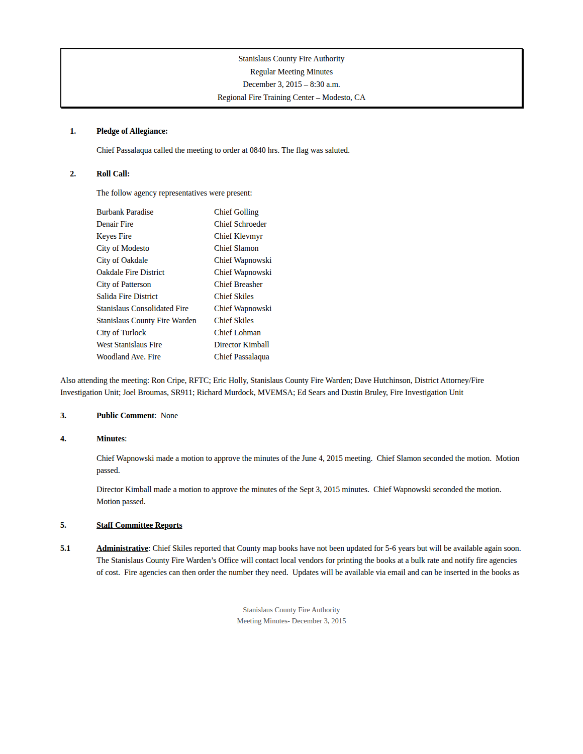Stanislaus County Fire Authority
Regular Meeting Minutes
December 3, 2015 – 8:30 a.m.
Regional Fire Training Center – Modesto, CA
1.
Pledge of Allegiance:
Chief Passalaqua called the meeting to order at 0840 hrs. The flag was saluted.
2.
Roll Call:
The follow agency representatives were present:
| Burbank Paradise | Chief Golling |
| Denair Fire | Chief Schroeder |
| Keyes Fire | Chief Klevmyr |
| City of Modesto | Chief Slamon |
| City of Oakdale | Chief Wapnowski |
| Oakdale Fire District | Chief Wapnowski |
| City of Patterson | Chief Breasher |
| Salida Fire District | Chief Skiles |
| Stanislaus Consolidated Fire | Chief Wapnowski |
| Stanislaus County Fire Warden | Chief Skiles |
| City of Turlock | Chief Lohman |
| West Stanislaus Fire | Director Kimball |
| Woodland Ave. Fire | Chief Passalaqua |
Also attending the meeting: Ron Cripe, RFTC; Eric Holly, Stanislaus County Fire Warden; Dave Hutchinson, District Attorney/Fire Investigation Unit; Joel Broumas, SR911; Richard Murdock, MVEMSA; Ed Sears and Dustin Bruley, Fire Investigation Unit
3.
Public Comment: None
4.
Minutes:
Chief Wapnowski made a motion to approve the minutes of the June 4, 2015 meeting. Chief Slamon seconded the motion. Motion passed.
Director Kimball made a motion to approve the minutes of the Sept 3, 2015 minutes. Chief Wapnowski seconded the motion. Motion passed.
5.
Staff Committee Reports
5.1
Administrative: Chief Skiles reported that County map books have not been updated for 5-6 years but will be available again soon. The Stanislaus County Fire Warden’s Office will contact local vendors for printing the books at a bulk rate and notify fire agencies of cost. Fire agencies can then order the number they need. Updates will be available via email and can be inserted in the books as
Stanislaus County Fire Authority
Meeting Minutes- December 3, 2015